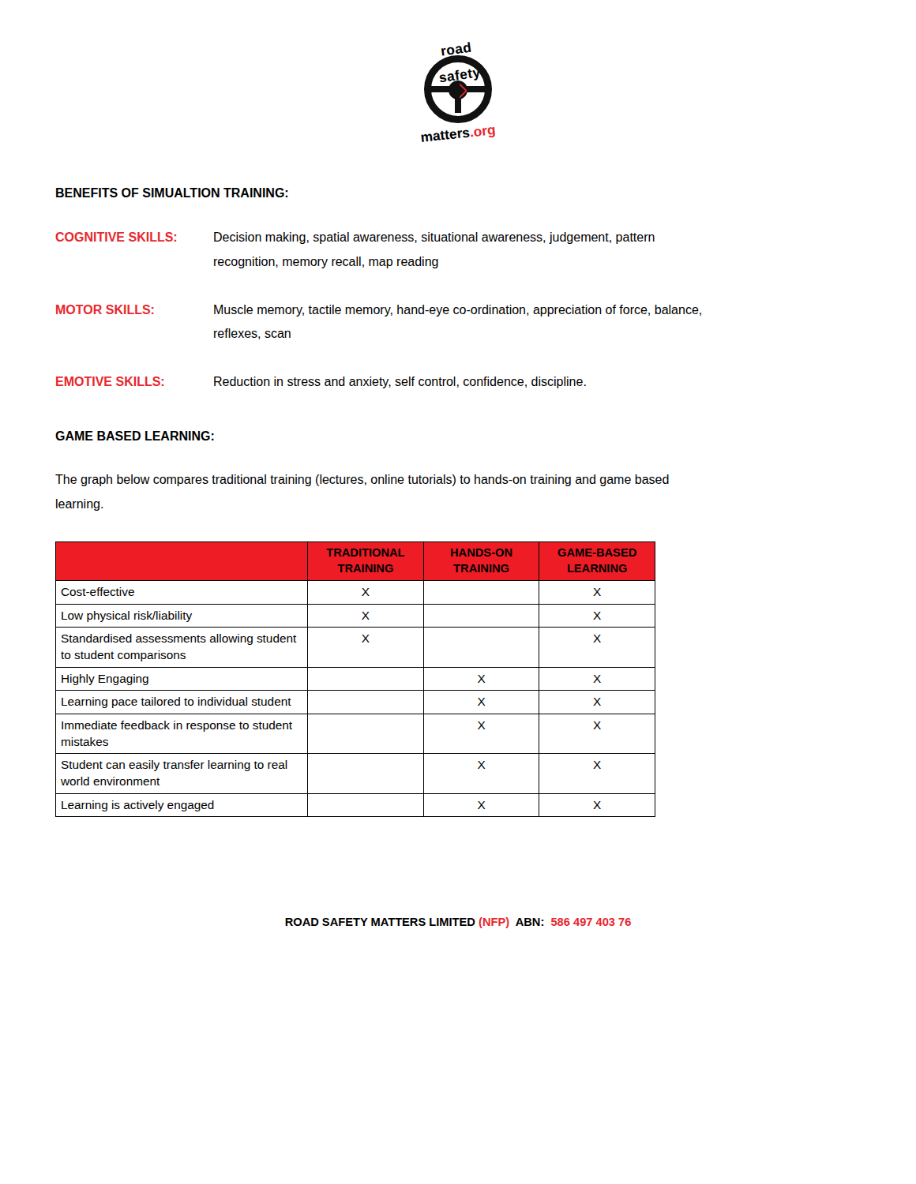road safety matters.org
BENEFITS OF SIMUALTION TRAINING:
COGNITIVE SKILLS:
Decision making, spatial awareness, situational awareness, judgement, pattern recognition, memory recall, map reading
MOTOR SKILLS:
Muscle memory, tactile memory, hand-eye co-ordination, appreciation of force, balance, reflexes, scan
EMOTIVE SKILLS:
Reduction in stress and anxiety, self control, confidence, discipline.
GAME BASED LEARNING:
The graph below compares traditional training (lectures, online tutorials) to hands-on training and game based learning.
| | TRADITIONAL TRAINING | HANDS-ON TRAINING | GAME-BASED LEARNING |
| --- | --- | --- | --- |
| Cost-effective | X | | X |
| Low physical risk/liability | X | | X |
| Standardised assessments allowing student to student comparisons | X | | X |
| Highly Engaging | | X | X |
| Learning pace tailored to individual student | | X | X |
| Immediate feedback in response to student mistakes | | X | X |
| Student can easily transfer learning to real world environment | | X | X |
| Learning is actively engaged | | X | X |
ROAD SAFETY MATTERS LIMITED (NFP) ABN: 586 497 403 76